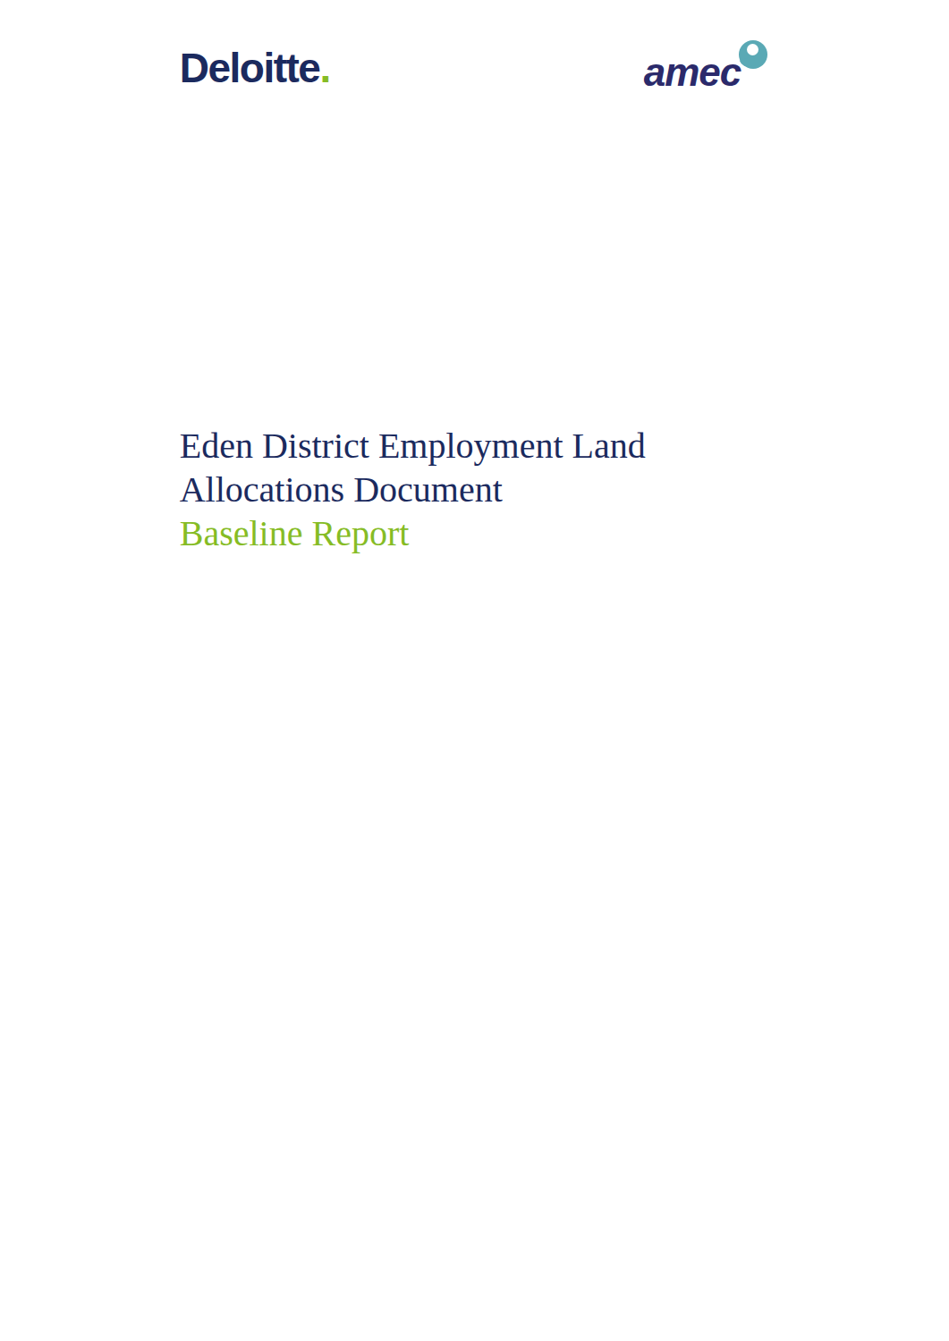Deloitte.
amec
Eden District Employment Land Allocations Document Baseline Report